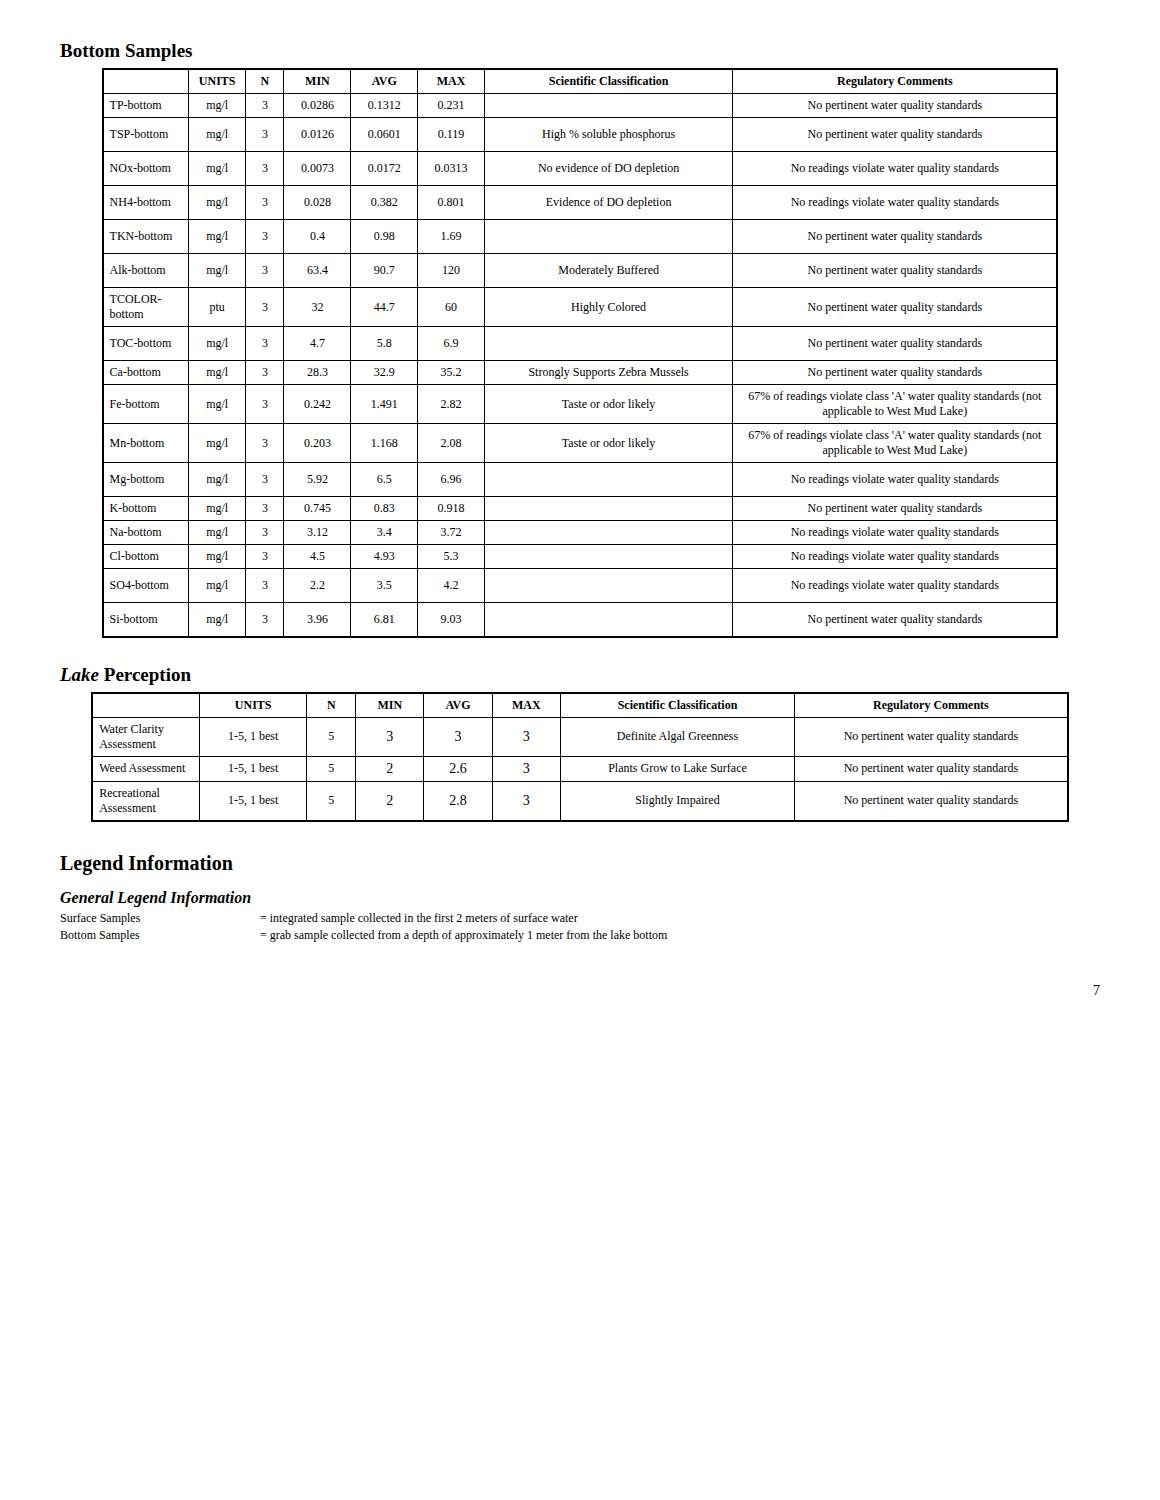Bottom Samples
| | UNITS | N | MIN | AVG | MAX | Scientific Classification | Regulatory Comments |
| --- | --- | --- | --- | --- | --- | --- | --- |
| TP-bottom | mg/l | 3 | 0.0286 | 0.1312 | 0.231 | | No pertinent water quality standards |
| TSP-bottom | mg/l | 3 | 0.0126 | 0.0601 | 0.119 | High % soluble phosphorus | No pertinent water quality standards |
| NOx-bottom | mg/l | 3 | 0.0073 | 0.0172 | 0.0313 | No evidence of DO depletion | No readings violate water quality standards |
| NH4-bottom | mg/l | 3 | 0.028 | 0.382 | 0.801 | Evidence of DO depletion | No readings violate water quality standards |
| TKN-bottom | mg/l | 3 | 0.4 | 0.98 | 1.69 | | No pertinent water quality standards |
| Alk-bottom | mg/l | 3 | 63.4 | 90.7 | 120 | Moderately Buffered | No pertinent water quality standards |
| TCOLOR-bottom | ptu | 3 | 32 | 44.7 | 60 | Highly Colored | No pertinent water quality standards |
| TOC-bottom | mg/l | 3 | 4.7 | 5.8 | 6.9 | | No pertinent water quality standards |
| Ca-bottom | mg/l | 3 | 28.3 | 32.9 | 35.2 | Strongly Supports Zebra Mussels | No pertinent water quality standards |
| Fe-bottom | mg/l | 3 | 0.242 | 1.491 | 2.82 | Taste or odor likely | 67% of readings violate class 'A' water quality standards (not applicable to West Mud Lake) |
| Mn-bottom | mg/l | 3 | 0.203 | 1.168 | 2.08 | Taste or odor likely | 67% of readings violate class 'A' water quality standards (not applicable to West Mud Lake) |
| Mg-bottom | mg/l | 3 | 5.92 | 6.5 | 6.96 | | No readings violate water quality standards |
| K-bottom | mg/l | 3 | 0.745 | 0.83 | 0.918 | | No pertinent water quality standards |
| Na-bottom | mg/l | 3 | 3.12 | 3.4 | 3.72 | | No readings violate water quality standards |
| Cl-bottom | mg/l | 3 | 4.5 | 4.93 | 5.3 | | No readings violate water quality standards |
| SO4-bottom | mg/l | 3 | 2.2 | 3.5 | 4.2 | | No readings violate water quality standards |
| Si-bottom | mg/l | 3 | 3.96 | 6.81 | 9.03 | | No pertinent water quality standards |
Lake Perception
| | UNITS | N | MIN | AVG | MAX | Scientific Classification | Regulatory Comments |
| --- | --- | --- | --- | --- | --- | --- | --- |
| Water Clarity Assessment | 1-5, 1 best | 5 | 3 | 3 | 3 | Definite Algal Greenness | No pertinent water quality standards |
| Weed Assessment | 1-5, 1 best | 5 | 2 | 2.6 | 3 | Plants Grow to Lake Surface | No pertinent water quality standards |
| Recreational Assessment | 1-5, 1 best | 5 | 2 | 2.8 | 3 | Slightly Impaired | No pertinent water quality standards |
Legend Information
General Legend Information
Surface Samples= integrated sample collected in the first 2 meters of surface water
Bottom Samples= grab sample collected from a depth of approximately 1 meter from the lake bottom
7